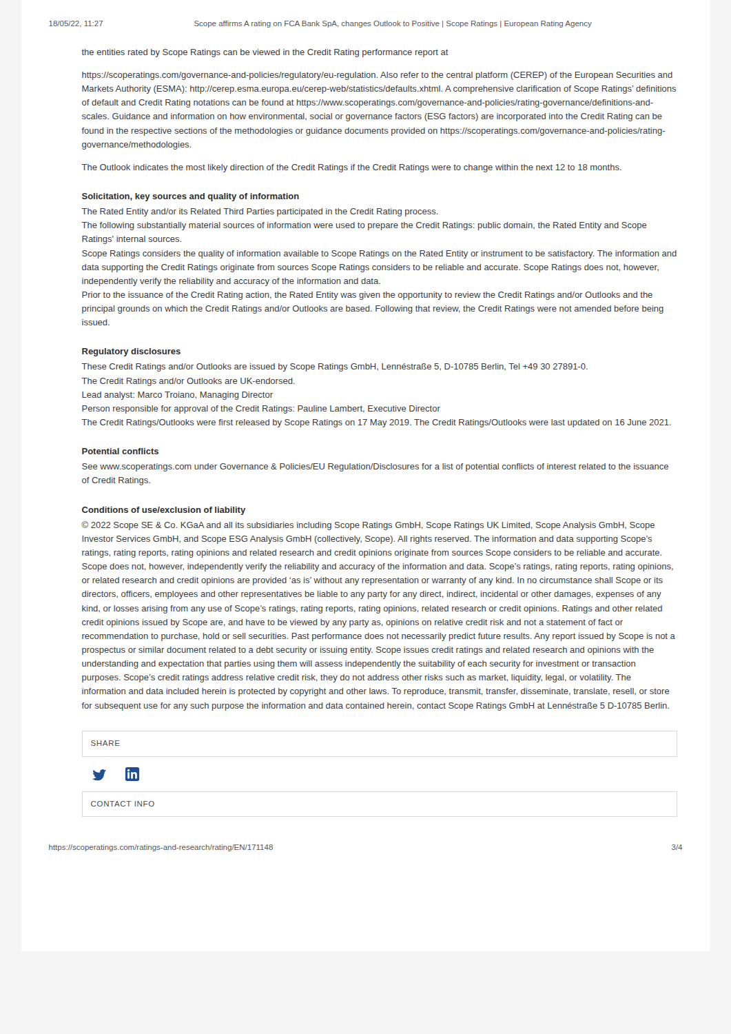18/05/22, 11:27 Scope affirms A rating on FCA Bank SpA, changes Outlook to Positive | Scope Ratings | European Rating Agency
the entities rated by Scope Ratings can be viewed in the Credit Rating performance report at
https://scoperatings.com/governance-and-policies/regulatory/eu-regulation. Also refer to the central platform (CEREP) of the European Securities and Markets Authority (ESMA): http://cerep.esma.europa.eu/cerep-web/statistics/defaults.xhtml. A comprehensive clarification of Scope Ratings’ definitions of default and Credit Rating notations can be found at https://www.scoperatings.com/governance-and-policies/rating-governance/definitions-and-scales. Guidance and information on how environmental, social or governance factors (ESG factors) are incorporated into the Credit Rating can be found in the respective sections of the methodologies or guidance documents provided on https://scoperatings.com/governance-and-policies/rating-governance/methodologies.
The Outlook indicates the most likely direction of the Credit Ratings if the Credit Ratings were to change within the next 12 to 18 months.
Solicitation, key sources and quality of information
The Rated Entity and/or its Related Third Parties participated in the Credit Rating process.
The following substantially material sources of information were used to prepare the Credit Ratings: public domain, the Rated Entity and Scope Ratings' internal sources.
Scope Ratings considers the quality of information available to Scope Ratings on the Rated Entity or instrument to be satisfactory. The information and data supporting the Credit Ratings originate from sources Scope Ratings considers to be reliable and accurate. Scope Ratings does not, however, independently verify the reliability and accuracy of the information and data.
Prior to the issuance of the Credit Rating action, the Rated Entity was given the opportunity to review the Credit Ratings and/or Outlooks and the principal grounds on which the Credit Ratings and/or Outlooks are based. Following that review, the Credit Ratings were not amended before being issued.
Regulatory disclosures
These Credit Ratings and/or Outlooks are issued by Scope Ratings GmbH, Lennéstraße 5, D-10785 Berlin, Tel +49 30 27891-0.
The Credit Ratings and/or Outlooks are UK-endorsed.
Lead analyst: Marco Troiano, Managing Director
Person responsible for approval of the Credit Ratings: Pauline Lambert, Executive Director
The Credit Ratings/Outlooks were first released by Scope Ratings on 17 May 2019. The Credit Ratings/Outlooks were last updated on 16 June 2021.
Potential conflicts
See www.scoperatings.com under Governance & Policies/EU Regulation/Disclosures for a list of potential conflicts of interest related to the issuance of Credit Ratings.
Conditions of use/exclusion of liability
© 2022 Scope SE & Co. KGaA and all its subsidiaries including Scope Ratings GmbH, Scope Ratings UK Limited, Scope Analysis GmbH, Scope Investor Services GmbH, and Scope ESG Analysis GmbH (collectively, Scope). All rights reserved. The information and data supporting Scope’s ratings, rating reports, rating opinions and related research and credit opinions originate from sources Scope considers to be reliable and accurate. Scope does not, however, independently verify the reliability and accuracy of the information and data. Scope’s ratings, rating reports, rating opinions, or related research and credit opinions are provided ‘as is’ without any representation or warranty of any kind. In no circumstance shall Scope or its directors, officers, employees and other representatives be liable to any party for any direct, indirect, incidental or other damages, expenses of any kind, or losses arising from any use of Scope’s ratings, rating reports, rating opinions, related research or credit opinions. Ratings and other related credit opinions issued by Scope are, and have to be viewed by any party as, opinions on relative credit risk and not a statement of fact or recommendation to purchase, hold or sell securities. Past performance does not necessarily predict future results. Any report issued by Scope is not a prospectus or similar document related to a debt security or issuing entity. Scope issues credit ratings and related research and opinions with the understanding and expectation that parties using them will assess independently the suitability of each security for investment or transaction purposes. Scope’s credit ratings address relative credit risk, they do not address other risks such as market, liquidity, legal, or volatility. The information and data included herein is protected by copyright and other laws. To reproduce, transmit, transfer, disseminate, translate, resell, or store for subsequent use for any such purpose the information and data contained herein, contact Scope Ratings GmbH at Lennéstraße 5 D-10785 Berlin.
SHARE
CONTACT INFO
https://scoperatings.com/ratings-and-research/rating/EN/171148 3/4